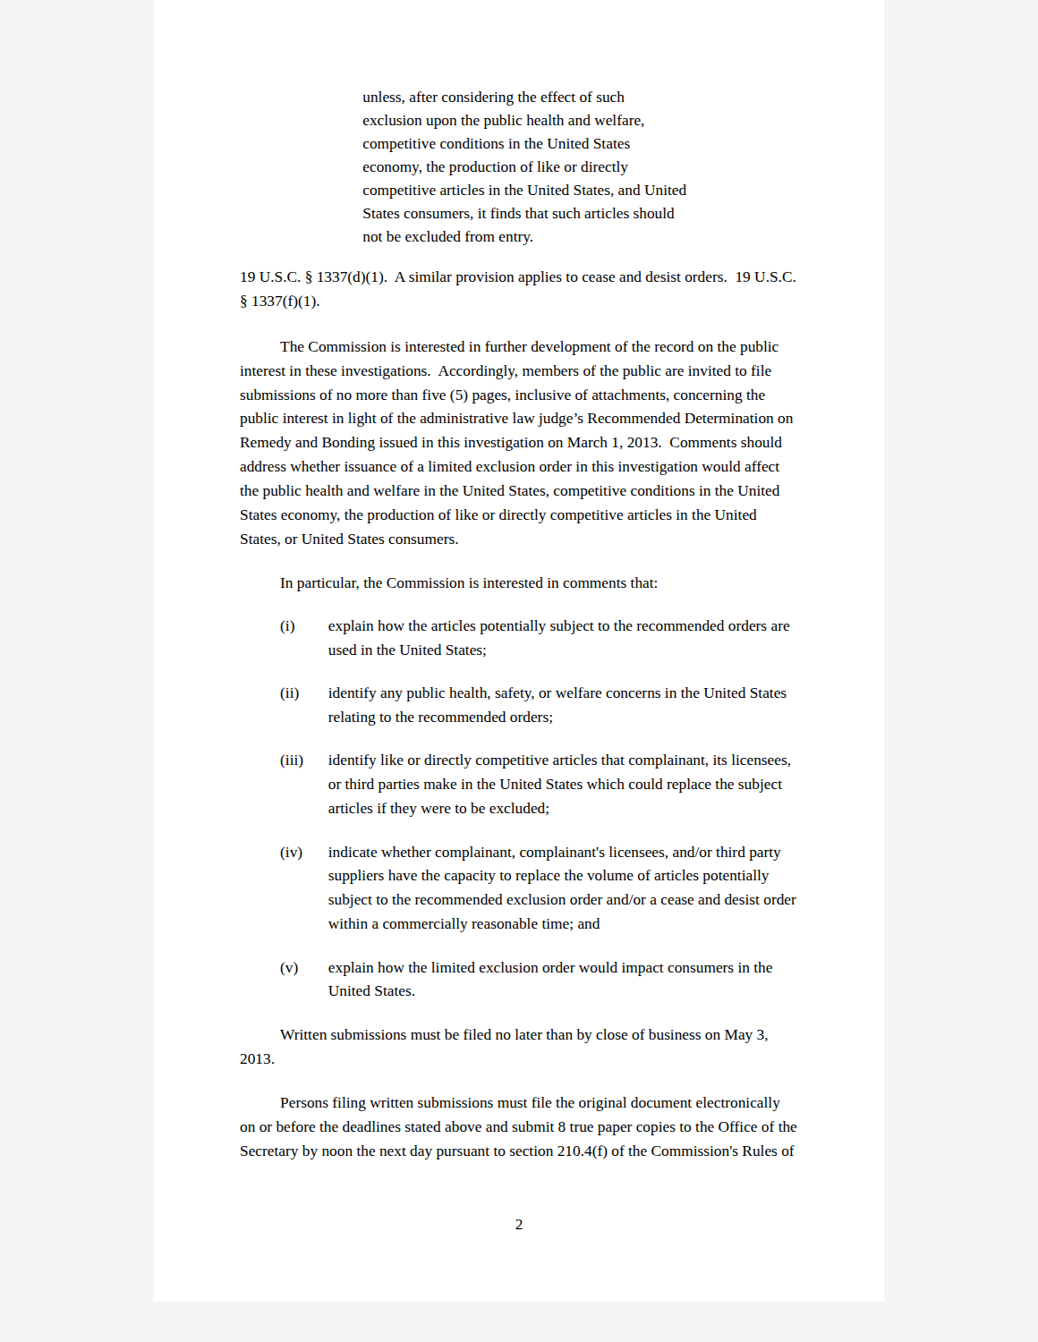unless, after considering the effect of such exclusion upon the public health and welfare, competitive conditions in the United States economy, the production of like or directly competitive articles in the United States, and United States consumers, it finds that such articles should not be excluded from entry.
19 U.S.C. § 1337(d)(1). A similar provision applies to cease and desist orders. 19 U.S.C. § 1337(f)(1).
The Commission is interested in further development of the record on the public interest in these investigations. Accordingly, members of the public are invited to file submissions of no more than five (5) pages, inclusive of attachments, concerning the public interest in light of the administrative law judge’s Recommended Determination on Remedy and Bonding issued in this investigation on March 1, 2013. Comments should address whether issuance of a limited exclusion order in this investigation would affect the public health and welfare in the United States, competitive conditions in the United States economy, the production of like or directly competitive articles in the United States, or United States consumers.
In particular, the Commission is interested in comments that:
(i) explain how the articles potentially subject to the recommended orders are used in the United States;
(ii) identify any public health, safety, or welfare concerns in the United States relating to the recommended orders;
(iii) identify like or directly competitive articles that complainant, its licensees, or third parties make in the United States which could replace the subject articles if they were to be excluded;
(iv) indicate whether complainant, complainant's licensees, and/or third party suppliers have the capacity to replace the volume of articles potentially subject to the recommended exclusion order and/or a cease and desist order within a commercially reasonable time; and
(v) explain how the limited exclusion order would impact consumers in the United States.
Written submissions must be filed no later than by close of business on May 3, 2013.
Persons filing written submissions must file the original document electronically on or before the deadlines stated above and submit 8 true paper copies to the Office of the Secretary by noon the next day pursuant to section 210.4(f) of the Commission's Rules of
2